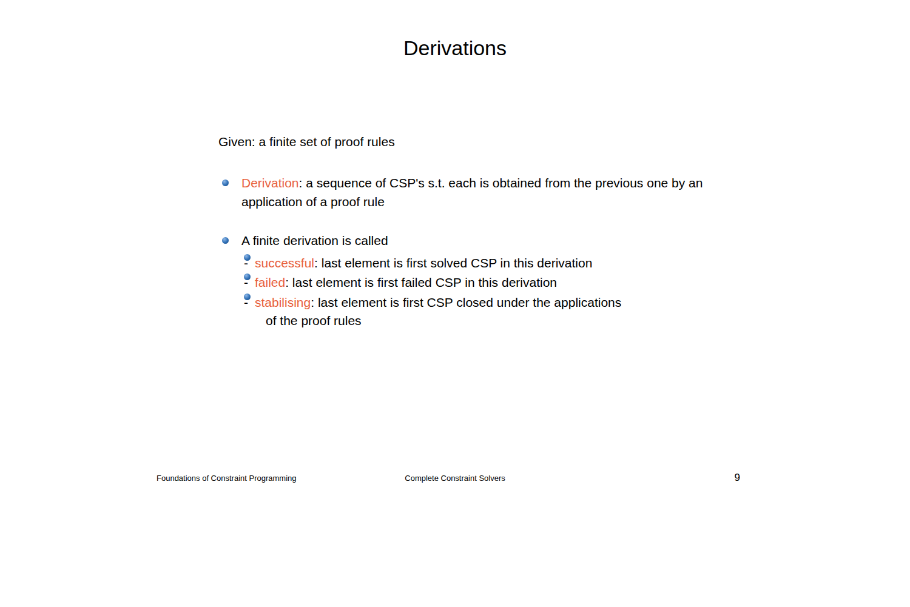Derivations
Given: a finite set of proof rules
Derivation: a sequence of CSP's s.t. each is obtained from the previous one by an application of a proof rule
A finite derivation is called
successful: last element is first solved CSP in this derivation
failed: last element is first failed CSP in this derivation
stabilising: last element is first CSP closed under the applicationsof the proof rules
Foundations of Constraint Programming Complete Constraint Solvers 9